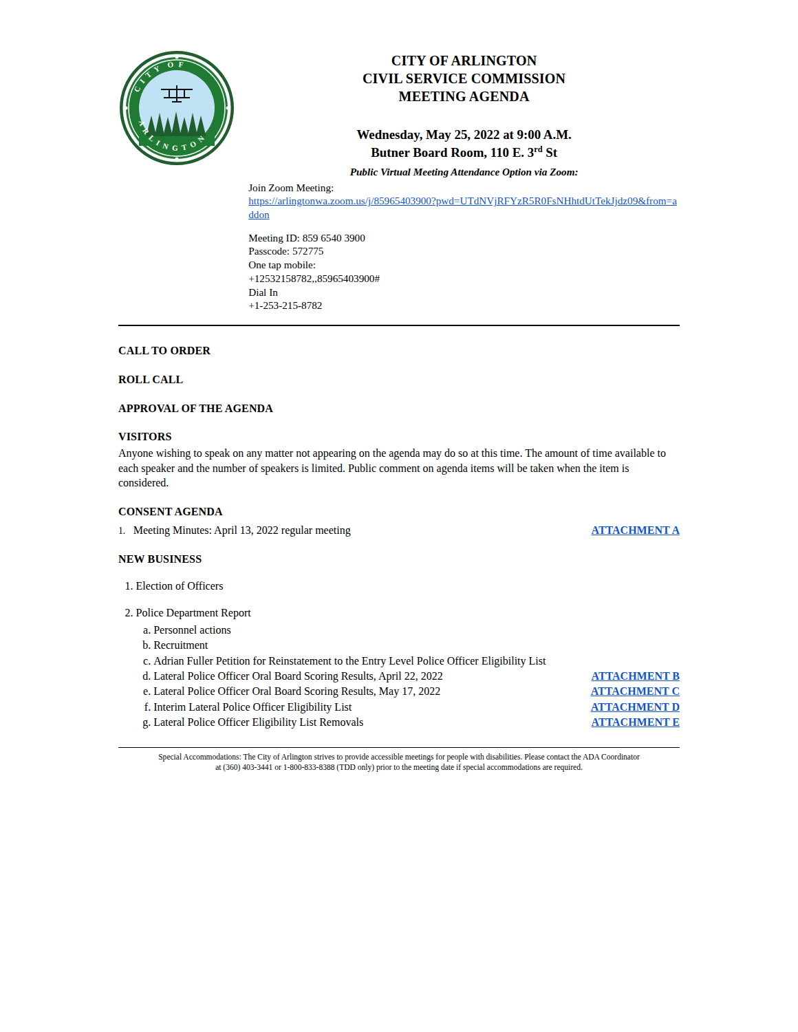C I T Y O F A R L I N G T O N
CITY OF ARLINGTON
CIVIL SERVICE COMMISSION
MEETING AGENDA
Wednesday, May 25, 2022 at 9:00 A.M.
Butner Board Room, 110 E. 3rd St
Public Virtual Meeting Attendance Option via Zoom:
Join Zoom Meeting:
https://arlingtonwa.zoom.us/j/85965403900?pwd=UTdNVjRFYzR5R0FsNHhtdUtTekJjdz09&from=addon
Meeting ID: 859 6540 3900
Passcode: 572775
One tap mobile:
+12532158782,,85965403900#
Dial In
+1-253-215-8782
CALL TO ORDER
ROLL CALL
APPROVAL OF THE AGENDA
VISITORS
Anyone wishing to speak on any matter not appearing on the agenda may do so at this time. The amount of time available to each speaker and the number of speakers is limited. Public comment on agenda items will be taken when the item is considered.
CONSENT AGENDA
1.
Meeting Minutes: April 13, 2022 regular meeting ATTACHMENT A
NEW BUSINESS
Election of Officers
Police Department Report
Personnel actions
Recruitment
Adrian Fuller Petition for Reinstatement to the Entry Level Police Officer Eligibility List
Lateral Police Officer Oral Board Scoring Results, April 22, 2022 ATTACHMENT B
Lateral Police Officer Oral Board Scoring Results, May 17, 2022 ATTACHMENT C
Interim Lateral Police Officer Eligibility List ATTACHMENT D
Lateral Police Officer Eligibility List Removals ATTACHMENT E
Special Accommodations: The City of Arlington strives to provide accessible meetings for people with disabilities. Please contact the ADA Coordinator
at (360) 403-3441 or 1-800-833-8388 (TDD only) prior to the meeting date if special accommodations are required.